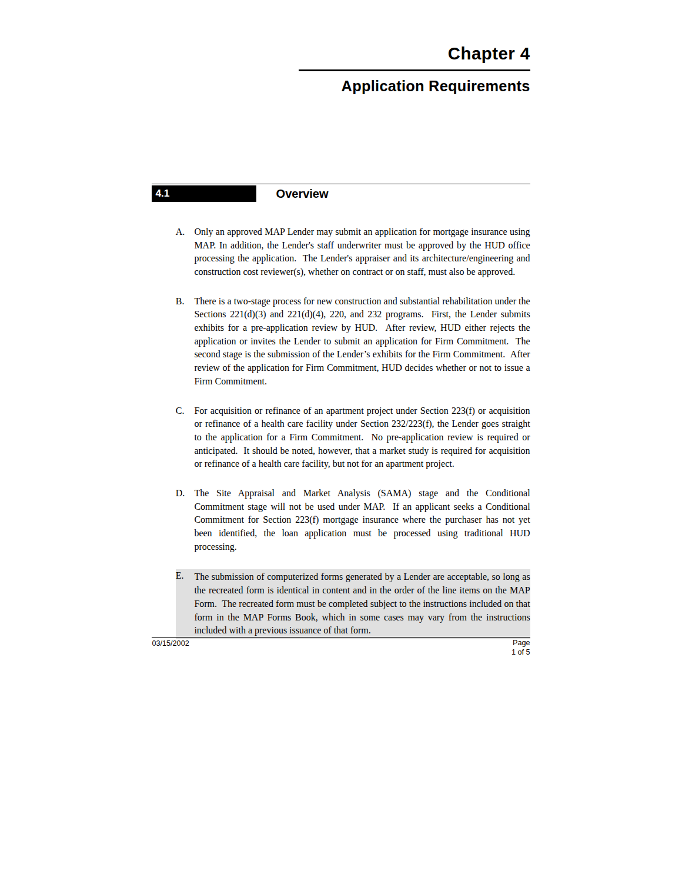Chapter 4
Application Requirements
4.1
Overview
Only an approved MAP Lender may submit an application for mortgage insurance using MAP. In addition, the Lender's staff underwriter must be approved by the HUD office processing the application. The Lender's appraiser and its architecture/engineering and construction cost reviewer(s), whether on contract or on staff, must also be approved.
There is a two-stage process for new construction and substantial rehabilitation under the Sections 221(d)(3) and 221(d)(4), 220, and 232 programs. First, the Lender submits exhibits for a pre-application review by HUD. After review, HUD either rejects the application or invites the Lender to submit an application for Firm Commitment. The second stage is the submission of the Lender’s exhibits for the Firm Commitment. After review of the application for Firm Commitment, HUD decides whether or not to issue a Firm Commitment.
For acquisition or refinance of an apartment project under Section 223(f) or acquisition or refinance of a health care facility under Section 232/223(f), the Lender goes straight to the application for a Firm Commitment. No pre-application review is required or anticipated. It should be noted, however, that a market study is required for acquisition or refinance of a health care facility, but not for an apartment project.
The Site Appraisal and Market Analysis (SAMA) stage and the Conditional Commitment stage will not be used under MAP. If an applicant seeks a Conditional Commitment for Section 223(f) mortgage insurance where the purchaser has not yet been identified, the loan application must be processed using traditional HUD processing.
The submission of computerized forms generated by a Lender are acceptable, so long as the recreated form is identical in content and in the order of the line items on the MAP Form. The recreated form must be completed subject to the instructions included on that form in the MAP Forms Book, which in some cases may vary from the instructions included with a previous issuance of that form.
03/15/2002
Page
1 of 5